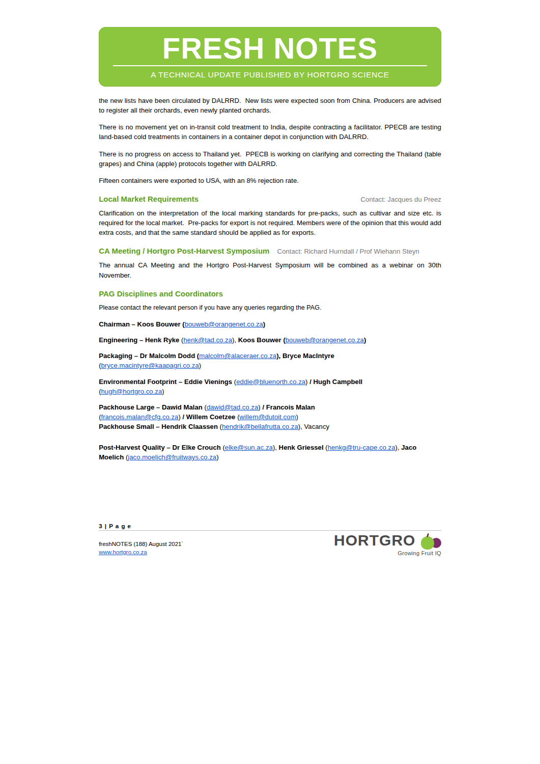FRESH NOTES
A TECHNICAL UPDATE PUBLISHED BY HORTGRO SCIENCE
the new lists have been circulated by DALRRD. New lists were expected soon from China. Producers are advised to register all their orchards, even newly planted orchards.
There is no movement yet on in-transit cold treatment to India, despite contracting a facilitator. PPECB are testing land-based cold treatments in containers in a container depot in conjunction with DALRRD.
There is no progress on access to Thailand yet. PPECB is working on clarifying and correcting the Thailand (table grapes) and China (apple) protocols together with DALRRD.
Fifteen containers were exported to USA, with an 8% rejection rate.
Local Market Requirements Contact: Jacques du Preez
Clarification on the interpretation of the local marking standards for pre-packs, such as cultivar and size etc. is required for the local market. Pre-packs for export is not required. Members were of the opinion that this would add extra costs, and that the same standard should be applied as for exports.
CA Meeting / Hortgro Post-Harvest Symposium Contact: Richard Hurndall / Prof Wiehann Steyn
The annual CA Meeting and the Hortgro Post-Harvest Symposium will be combined as a webinar on 30th November.
PAG Disciplines and Coordinators
Please contact the relevant person if you have any queries regarding the PAG.
Chairman – Koos Bouwer (bouweb@orangenet.co.za)
Engineering – Henk Ryke (henk@tad.co.za), Koos Bouwer (bouweb@orangenet.co.za)
Packaging – Dr Malcolm Dodd (malcolm@alaceraer.co.za), Bryce MacIntyre
(bryce.macintyre@kaapagri.co.za)
Environmental Footprint – Eddie Vienings (eddie@bluenorth.co.za) / Hugh Campbell
(hugh@hortgro.co.za)
Packhouse Large – Dawid Malan (dawid@tad.co.za) / Francois Malan
(francois.malan@cfg.co.za) / Willem Coetzee (willem@dutoit.com)
Packhouse Small – Hendrik Claassen (hendrik@bellafrutta.co.za), Vacancy
Post-Harvest Quality – Dr Elke Crouch (elke@sun.ac.za), Henk Griessel (henkg@tru-cape.co.za), Jaco Moelich (jaco.moelich@fruitways.co.za)
3 | P a g e
freshNOTES (188) August 2021`
www.hortgro.co.za
HORTGRO
Growing Fruit IQ